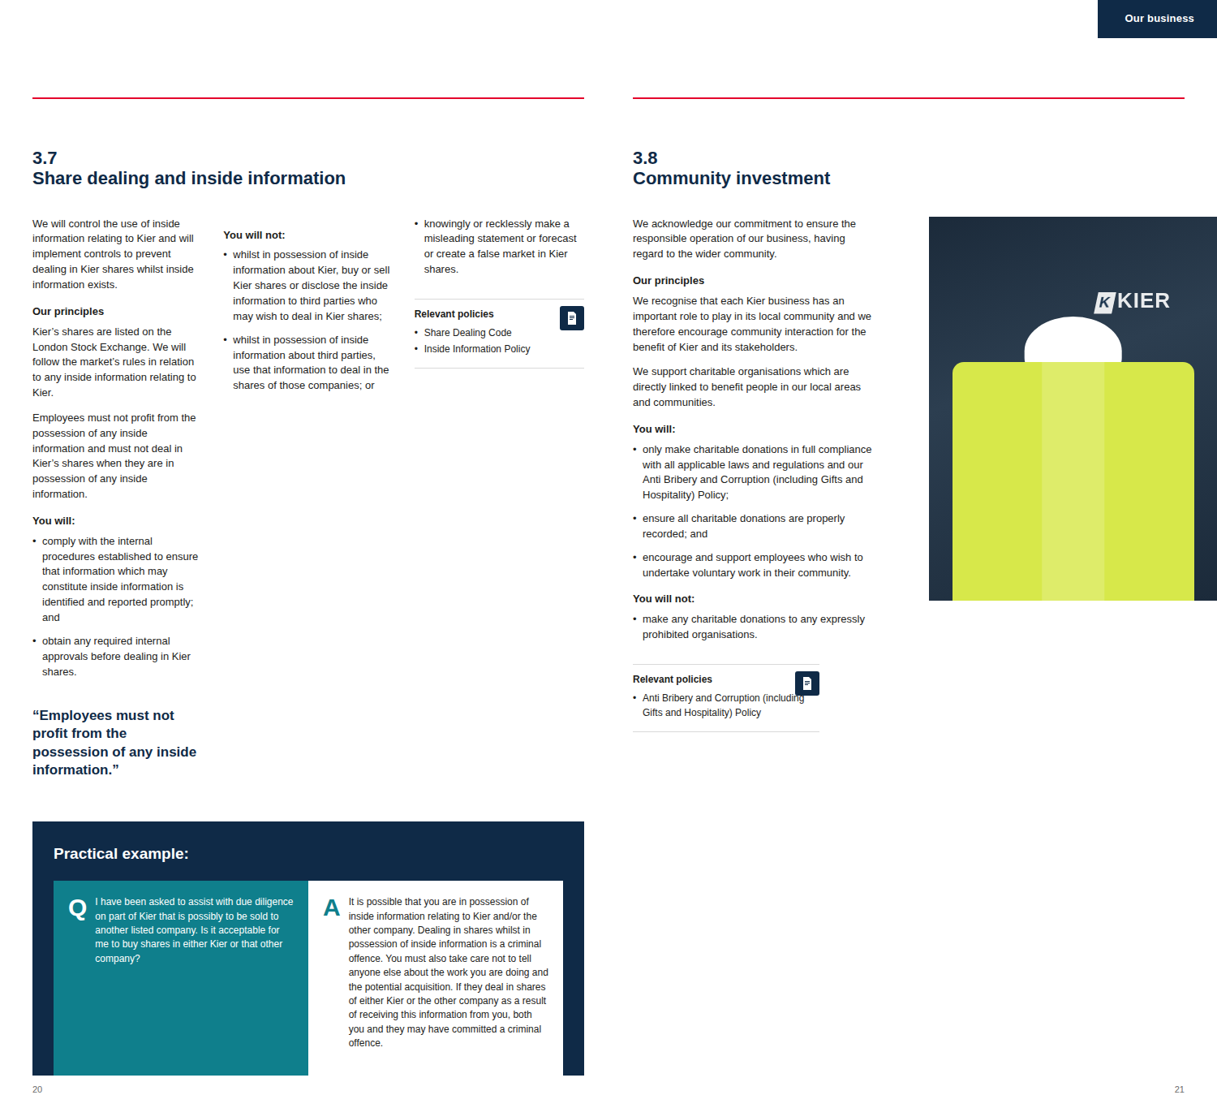Our business
3.7 Share dealing and inside information
We will control the use of inside information relating to Kier and will implement controls to prevent dealing in Kier shares whilst inside information exists.
Our principles
Kier’s shares are listed on the London Stock Exchange. We will follow the market’s rules in relation to any inside information relating to Kier.
Employees must not profit from the possession of any inside information and must not deal in Kier’s shares when they are in possession of any inside information.
You will:
comply with the internal procedures established to ensure that information which may constitute inside information is identified and reported promptly; and
obtain any required internal approvals before dealing in Kier shares.
“Employees must not profit from the possession of any inside information.”
You will not:
whilst in possession of inside information about Kier, buy or sell Kier shares or disclose the inside information to third parties who may wish to deal in Kier shares;
whilst in possession of inside information about third parties, use that information to deal in the shares of those companies; or
knowingly or recklessly make a misleading statement or forecast or create a false market in Kier shares.
Relevant policies
Share Dealing Code
Inside Information Policy
Practical example:
Q
I have been asked to assist with due diligence on part of Kier that is possibly to be sold to another listed company. Is it acceptable for me to buy shares in either Kier or that other company?
A
It is possible that you are in possession of inside information relating to Kier and/or the other company. Dealing in shares whilst in possession of inside information is a criminal offence. You must also take care not to tell anyone else about the work you are doing and the potential acquisition. If they deal in shares of either Kier or the other company as a result of receiving this information from you, both you and they may have committed a criminal offence.
20
3.8 Community investment
We acknowledge our commitment to ensure the responsible operation of our business, having regard to the wider community.
Our principles
We recognise that each Kier business has an important role to play in its local community and we therefore encourage community interaction for the benefit of Kier and its stakeholders.
We support charitable organisations which are directly linked to benefit people in our local areas and communities.
You will:
only make charitable donations in full compliance with all applicable laws and regulations and our Anti Bribery and Corruption (including Gifts and Hospitality) Policy;
ensure all charitable donations are properly recorded; and
encourage and support employees who wish to undertake voluntary work in their community.
You will not:
make any charitable donations to any expressly prohibited organisations.
Relevant policies
Anti Bribery and Corruption (including Gifts and Hospitality) Policy
KKIER
21